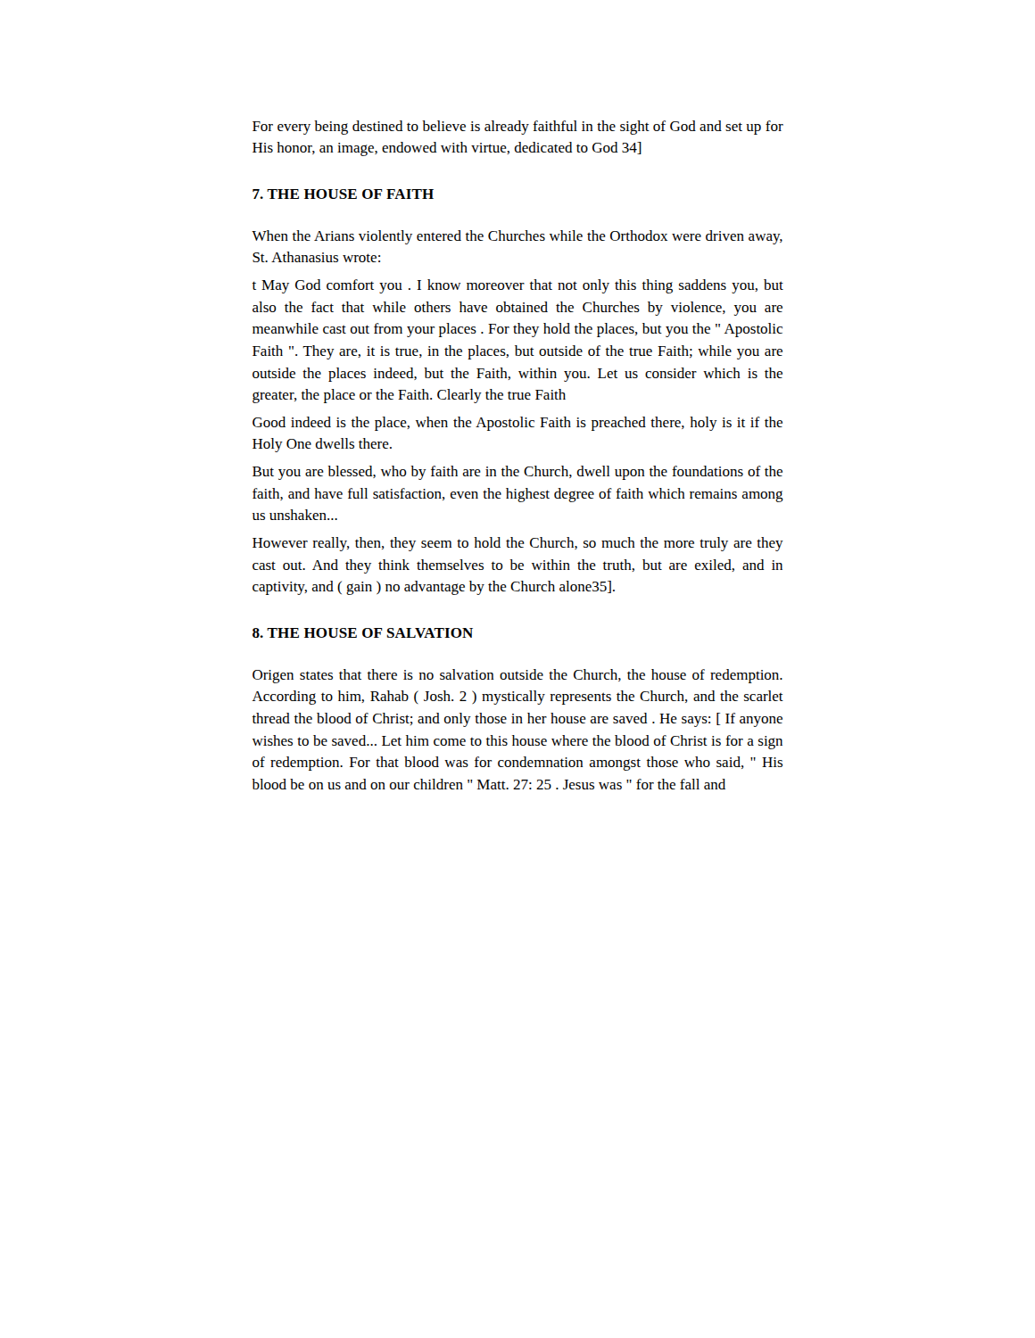For every being destined to believe is already faithful in the sight of God and set up for His honor, an image, endowed with virtue, dedicated to God 34]
7. THE HOUSE OF FAITH
When the Arians violently entered the Churches while the Orthodox were driven away, St. Athanasius wrote:
t May God comfort you . I know moreover that not only this thing saddens you, but also the fact that while others have obtained the Churches by violence, you are meanwhile cast out from your places . For they hold the places, but you the " Apostolic Faith ". They are, it is true, in the places, but outside of the true Faith; while you are outside the places indeed, but the Faith, within you. Let us consider which is the greater, the place or the Faith. Clearly the true Faith
Good indeed is the place, when the Apostolic Faith is preached there, holy is it if the Holy One dwells there.
But you are blessed, who by faith are in the Church, dwell upon the foundations of the faith, and have full satisfaction, even the highest degree of faith which remains among us unshaken...
However really, then, they seem to hold the Church, so much the more truly are they cast out. And they think themselves to be within the truth, but are exiled, and in captivity, and ( gain ) no advantage by the Church alone35].
8. THE HOUSE OF SALVATION
Origen states that there is no salvation outside the Church, the house of redemption. According to him, Rahab ( Josh. 2 ) mystically represents the Church, and the scarlet thread the blood of Christ; and only those in her house are saved . He says: [ If anyone wishes to be saved... Let him come to this house where the blood of Christ is for a sign of redemption. For that blood was for condemnation amongst those who said, " His blood be on us and on our children " Matt. 27: 25 . Jesus was " for the fall and